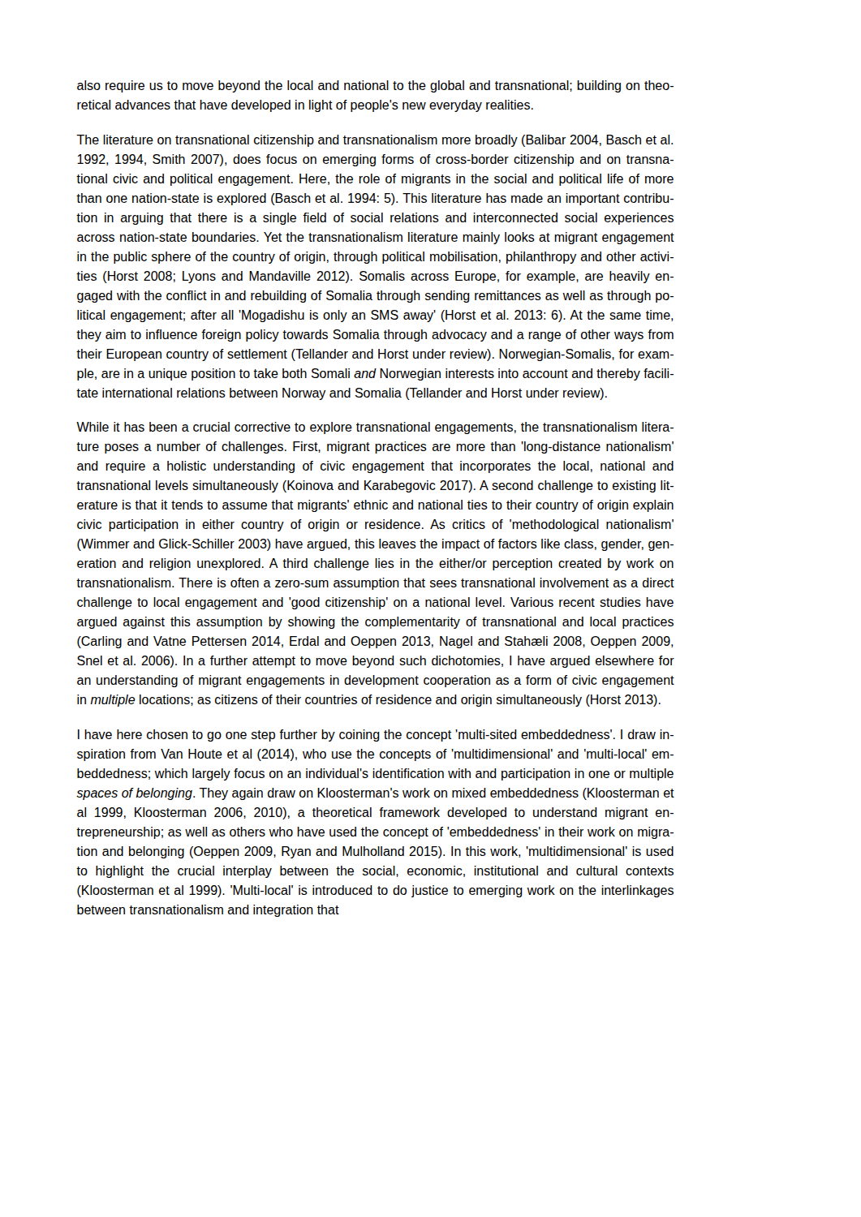also require us to move beyond the local and national to the global and transnational; building on theoretical advances that have developed in light of people's new everyday realities.
The literature on transnational citizenship and transnationalism more broadly (Balibar 2004, Basch et al. 1992, 1994, Smith 2007), does focus on emerging forms of cross-border citizenship and on transnational civic and political engagement. Here, the role of migrants in the social and political life of more than one nation-state is explored (Basch et al. 1994: 5). This literature has made an important contribution in arguing that there is a single field of social relations and interconnected social experiences across nation-state boundaries. Yet the transnationalism literature mainly looks at migrant engagement in the public sphere of the country of origin, through political mobilisation, philanthropy and other activities (Horst 2008; Lyons and Mandaville 2012). Somalis across Europe, for example, are heavily engaged with the conflict in and rebuilding of Somalia through sending remittances as well as through political engagement; after all 'Mogadishu is only an SMS away' (Horst et al. 2013: 6). At the same time, they aim to influence foreign policy towards Somalia through advocacy and a range of other ways from their European country of settlement (Tellander and Horst under review). Norwegian-Somalis, for example, are in a unique position to take both Somali and Norwegian interests into account and thereby facilitate international relations between Norway and Somalia (Tellander and Horst under review).
While it has been a crucial corrective to explore transnational engagements, the transnationalism literature poses a number of challenges. First, migrant practices are more than 'long-distance nationalism' and require a holistic understanding of civic engagement that incorporates the local, national and transnational levels simultaneously (Koinova and Karabegovic 2017). A second challenge to existing literature is that it tends to assume that migrants' ethnic and national ties to their country of origin explain civic participation in either country of origin or residence. As critics of 'methodological nationalism' (Wimmer and Glick-Schiller 2003) have argued, this leaves the impact of factors like class, gender, generation and religion unexplored. A third challenge lies in the either/or perception created by work on transnationalism. There is often a zero-sum assumption that sees transnational involvement as a direct challenge to local engagement and 'good citizenship' on a national level. Various recent studies have argued against this assumption by showing the complementarity of transnational and local practices (Carling and Vatne Pettersen 2014, Erdal and Oeppen 2013, Nagel and Stahæli 2008, Oeppen 2009, Snel et al. 2006). In a further attempt to move beyond such dichotomies, I have argued elsewhere for an understanding of migrant engagements in development cooperation as a form of civic engagement in multiple locations; as citizens of their countries of residence and origin simultaneously (Horst 2013).
I have here chosen to go one step further by coining the concept 'multi-sited embeddedness'. I draw inspiration from Van Houte et al (2014), who use the concepts of 'multidimensional' and 'multi-local' embeddedness; which largely focus on an individual's identification with and participation in one or multiple spaces of belonging. They again draw on Kloosterman's work on mixed embeddedness (Kloosterman et al 1999, Kloosterman 2006, 2010), a theoretical framework developed to understand migrant entrepreneurship; as well as others who have used the concept of 'embeddedness' in their work on migration and belonging (Oeppen 2009, Ryan and Mulholland 2015). In this work, 'multidimensional' is used to highlight the crucial interplay between the social, economic, institutional and cultural contexts (Kloosterman et al 1999). 'Multi-local' is introduced to do justice to emerging work on the interlinkages between transnationalism and integration that